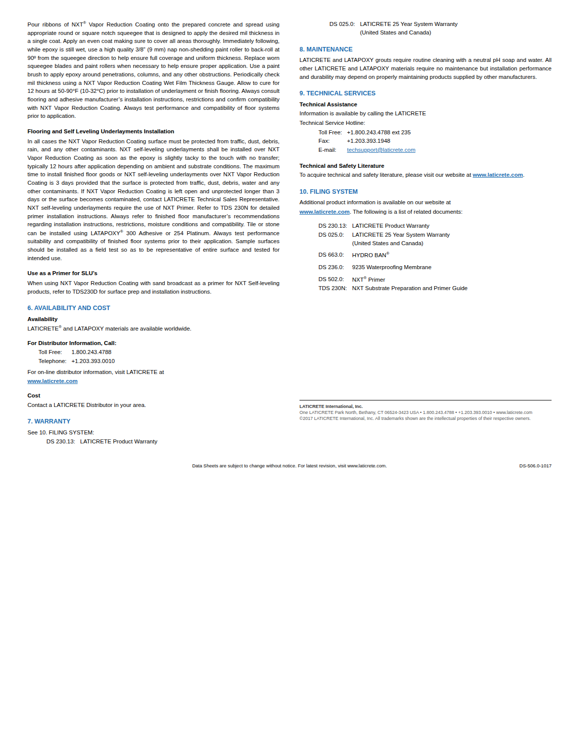Pour ribbons of NXT® Vapor Reduction Coating onto the prepared concrete and spread using appropriate round or square notch squeegee that is designed to apply the desired mil thickness in a single coat. Apply an even coat making sure to cover all areas thoroughly. Immediately following, while epoxy is still wet, use a high quality 3/8” (9 mm) nap non-shedding paint roller to back-roll at 90º from the squeegee direction to help ensure full coverage and uniform thickness. Replace worn squeegee blades and paint rollers when necessary to help ensure proper application. Use a paint brush to apply epoxy around penetrations, columns, and any other obstructions. Periodically check mil thickness using a NXT Vapor Reduction Coating Wet Film Thickness Gauge. Allow to cure for 12 hours at 50-90°F (10-32°C) prior to installation of underlayment or finish flooring. Always consult flooring and adhesive manufacturer’s installation instructions, restrictions and confirm compatibility with NXT Vapor Reduction Coating. Always test performance and compatibility of floor systems prior to application.
Flooring and Self Leveling Underlayments Installation
In all cases the NXT Vapor Reduction Coating surface must be protected from traffic, dust, debris, rain, and any other contaminants. NXT self-leveling underlayments shall be installed over NXT Vapor Reduction Coating as soon as the epoxy is slightly tacky to the touch with no transfer; typically 12 hours after application depending on ambient and substrate conditions. The maximum time to install finished floor goods or NXT self-leveling underlayments over NXT Vapor Reduction Coating is 3 days provided that the surface is protected from traffic, dust, debris, water and any other contaminants. If NXT Vapor Reduction Coating is left open and unprotected longer than 3 days or the surface becomes contaminated, contact LATICRETE Technical Sales Representative. NXT self-leveling underlayments require the use of NXT Primer. Refer to TDS 230N for detailed primer installation instructions. Always refer to finished floor manufacturer’s recommendations regarding installation instructions, restrictions, moisture conditions and compatibility. Tile or stone can be installed using LATAPOXY® 300 Adhesive or 254 Platinum. Always test performance suitability and compatibility of finished floor systems prior to their application. Sample surfaces should be installed as a field test so as to be representative of entire surface and tested for intended use.
Use as a Primer for SLU’s
When using NXT Vapor Reduction Coating with sand broadcast as a primer for NXT Self-leveling products, refer to TDS230D for surface prep and installation instructions.
6. AVAILABILITY AND COST
Availability
LATICRETE® and LATAPOXY materials are available worldwide.
For Distributor Information, Call:
| Toll Free: | 1.800.243.4788 |
| Telephone: | +1.203.393.0010 |
For on-line distributor information, visit LATICRETE at
www.laticrete.com
Cost
Contact a LATICRETE Distributor in your area.
7. WARRANTY
See 10. FILING SYSTEM:
| DS 230.13: | LATICRETE Product Warranty |
| DS 025.0: | LATICRETE 25 Year System Warranty (United States and Canada) |
8. MAINTENANCE
LATICRETE and LATAPOXY grouts require routine cleaning with a neutral pH soap and water. All other LATICRETE and LATAPOXY materials require no maintenance but installation performance and durability may depend on properly maintaining products supplied by other manufacturers.
9. TECHNICAL SERVICES
Technical Assistance
Information is available by calling the LATICRETE
Technical Service Hotline:
| Toll Free: | +1.800.243.4788 ext 235 |
| Fax: | +1.203.393.1948 |
| E-mail: | techsupport@laticrete.com |
Technical and Safety Literature
To acquire technical and safety literature, please visit our website at www.laticrete.com.
10. FILING SYSTEM
Additional product information is available on our website at
www.laticrete.com. The following is a list of related documents:
| DS 230.13: | LATICRETE Product Warranty |
| DS 025.0: | LATICRETE 25 Year System Warranty (United States and Canada) |
| DS 663.0: | HYDRO BAN ® |
| DS 236.0: | 9235 Waterproofing Membrane |
| DS 502.0: | NXT ® Primer |
| TDS 230N: | NXT Substrate Preparation and Primer Guide |
LATICRETE International, Inc.
One LATICRETE Park North, Bethany, CT 06524-3423 USA • 1.800.243.4788 • +1.203.393.0010 • www.laticrete.com
©2017 LATICRETE International, Inc. All trademarks shown are the intellectual properties of their respective owners.
Data Sheets are subject to change without notice. For latest revision, visit www.laticrete.com.
DS-506.0-1017